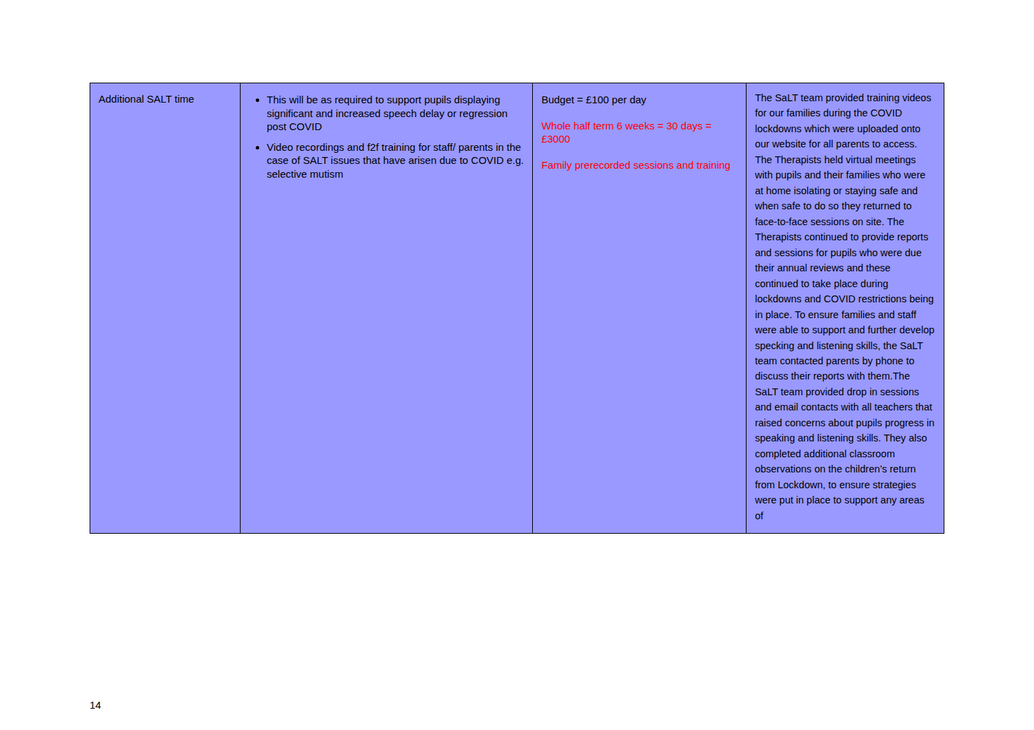| Additional SALT time | This will be as required to support pupils displaying significant and increased speech delay or regression post COVID Video recordings and f2f training for staff/ parents in the case of SALT issues that have arisen due to COVID e.g. selective mutism | Budget = £100 per day Whole half term 6 weeks = 30 days = £3000 Family prerecorded sessions and training | The SaLT team provided training videos for our families during the COVID lockdowns which were uploaded onto our website for all parents to access. The Therapists held virtual meetings with pupils and their families who were at home isolating or staying safe and when safe to do so they returned to face-to-face sessions on site. The Therapists continued to provide reports and sessions for pupils who were due their annual reviews and these continued to take place during lockdowns and COVID restrictions being in place. To ensure families and staff were able to support and further develop specking and listening skills, the SaLT team contacted parents by phone to discuss their reports with them.The SaLT team provided drop in sessions and email contacts with all teachers that raised concerns about pupils progress in speaking and listening skills. They also completed additional classroom observations on the children’s return from Lockdown, to ensure strategies were put in place to support any areas of |
14